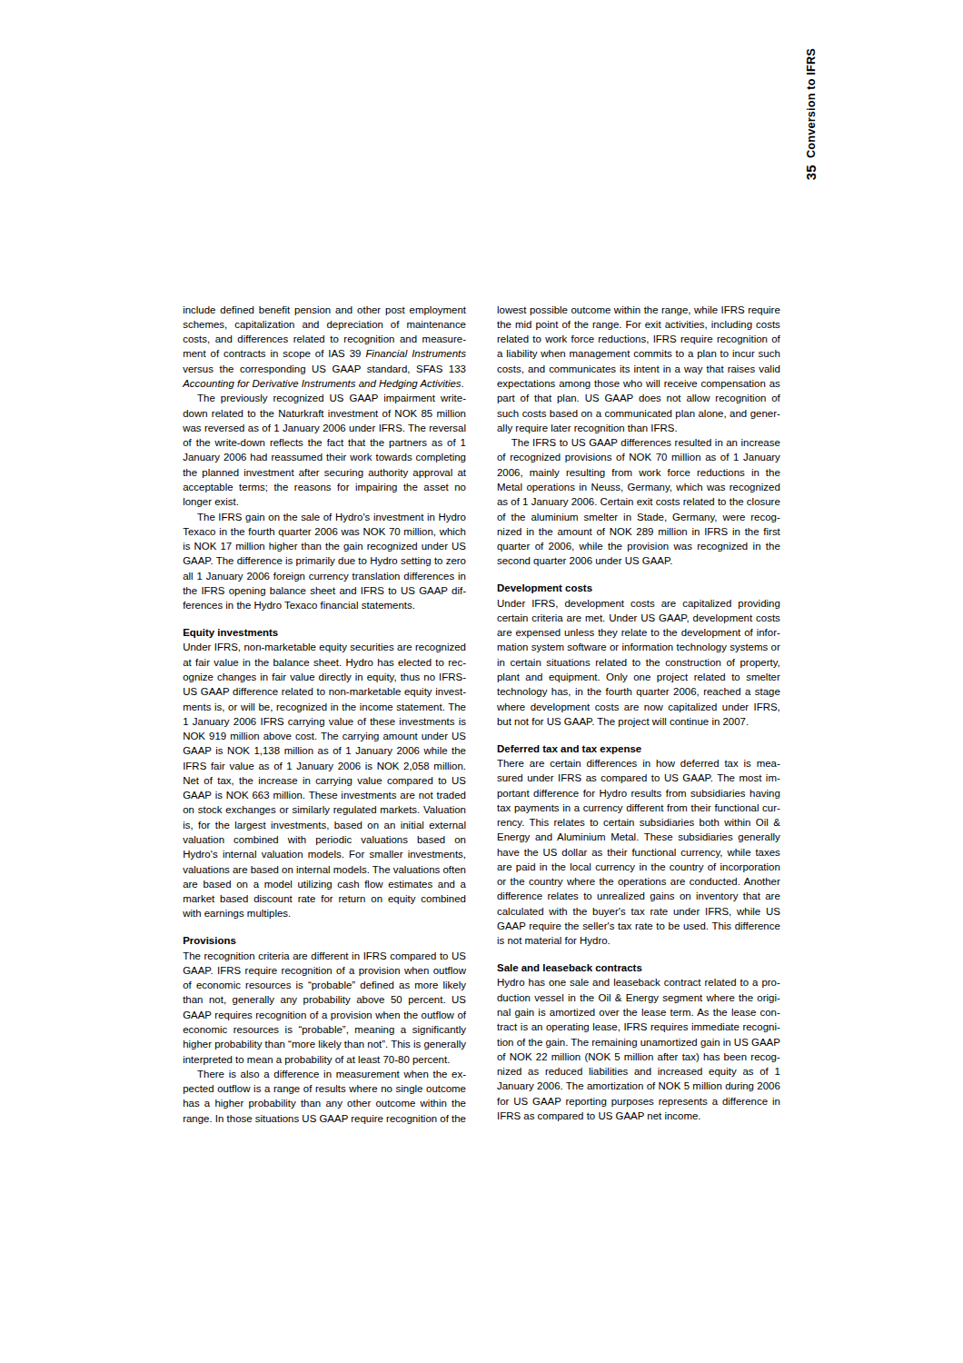35 Conversion to IFRS
include defined benefit pension and other post employment schemes, capitalization and depreciation of maintenance costs, and differences related to recognition and measurement of contracts in scope of IAS 39 Financial Instruments versus the corresponding US GAAP standard, SFAS 133 Accounting for Derivative Instruments and Hedging Activities.
The previously recognized US GAAP impairment write-down related to the Naturkraft investment of NOK 85 million was reversed as of 1 January 2006 under IFRS. The reversal of the write-down reflects the fact that the partners as of 1 January 2006 had reassumed their work towards completing the planned investment after securing authority approval at acceptable terms; the reasons for impairing the asset no longer exist.
The IFRS gain on the sale of Hydro's investment in Hydro Texaco in the fourth quarter 2006 was NOK 70 million, which is NOK 17 million higher than the gain recognized under US GAAP. The difference is primarily due to Hydro setting to zero all 1 January 2006 foreign currency translation differences in the IFRS opening balance sheet and IFRS to US GAAP differences in the Hydro Texaco financial statements.
Equity investments
Under IFRS, non-marketable equity securities are recognized at fair value in the balance sheet. Hydro has elected to recognize changes in fair value directly in equity, thus no IFRS-US GAAP difference related to non-marketable equity investments is, or will be, recognized in the income statement. The 1 January 2006 IFRS carrying value of these investments is NOK 919 million above cost. The carrying amount under US GAAP is NOK 1,138 million as of 1 January 2006 while the IFRS fair value as of 1 January 2006 is NOK 2,058 million. Net of tax, the increase in carrying value compared to US GAAP is NOK 663 million. These investments are not traded on stock exchanges or similarly regulated markets. Valuation is, for the largest investments, based on an initial external valuation combined with periodic valuations based on Hydro's internal valuation models. For smaller investments, valuations are based on internal models. The valuations often are based on a model utilizing cash flow estimates and a market based discount rate for return on equity combined with earnings multiples.
Provisions
The recognition criteria are different in IFRS compared to US GAAP. IFRS require recognition of a provision when outflow of economic resources is “probable” defined as more likely than not, generally any probability above 50 percent. US GAAP requires recognition of a provision when the outflow of economic resources is “probable”, meaning a significantly higher probability than “more likely than not”. This is generally interpreted to mean a probability of at least 70-80 percent.
There is also a difference in measurement when the expected outflow is a range of results where no single outcome has a higher probability than any other outcome within the range. In those situations US GAAP require recognition of the lowest possible outcome within the range, while IFRS require the mid point of the range. For exit activities, including costs related to work force reductions, IFRS require recognition of a liability when management commits to a plan to incur such costs, and communicates its intent in a way that raises valid expectations among those who will receive compensation as part of that plan. US GAAP does not allow recognition of such costs based on a communicated plan alone, and generally require later recognition than IFRS.
The IFRS to US GAAP differences resulted in an increase of recognized provisions of NOK 70 million as of 1 January 2006, mainly resulting from work force reductions in the Metal operations in Neuss, Germany, which was recognized as of 1 January 2006. Certain exit costs related to the closure of the aluminium smelter in Stade, Germany, were recognized in the amount of NOK 289 million in IFRS in the first quarter of 2006, while the provision was recognized in the second quarter 2006 under US GAAP.
Development costs
Under IFRS, development costs are capitalized providing certain criteria are met. Under US GAAP, development costs are expensed unless they relate to the development of information system software or information technology systems or in certain situations related to the construction of property, plant and equipment. Only one project related to smelter technology has, in the fourth quarter 2006, reached a stage where development costs are now capitalized under IFRS, but not for US GAAP. The project will continue in 2007.
Deferred tax and tax expense
There are certain differences in how deferred tax is measured under IFRS as compared to US GAAP. The most important difference for Hydro results from subsidiaries having tax payments in a currency different from their functional currency. This relates to certain subsidiaries both within Oil & Energy and Aluminium Metal. These subsidiaries generally have the US dollar as their functional currency, while taxes are paid in the local currency in the country of incorporation or the country where the operations are conducted. Another difference relates to unrealized gains on inventory that are calculated with the buyer's tax rate under IFRS, while US GAAP require the seller's tax rate to be used. This difference is not material for Hydro.
Sale and leaseback contracts
Hydro has one sale and leaseback contract related to a production vessel in the Oil & Energy segment where the original gain is amortized over the lease term. As the lease contract is an operating lease, IFRS requires immediate recognition of the gain. The remaining unamortized gain in US GAAP of NOK 22 million (NOK 5 million after tax) has been recognized as reduced liabilities and increased equity as of 1 January 2006. The amortization of NOK 5 million during 2006 for US GAAP reporting purposes represents a difference in IFRS as compared to US GAAP net income.